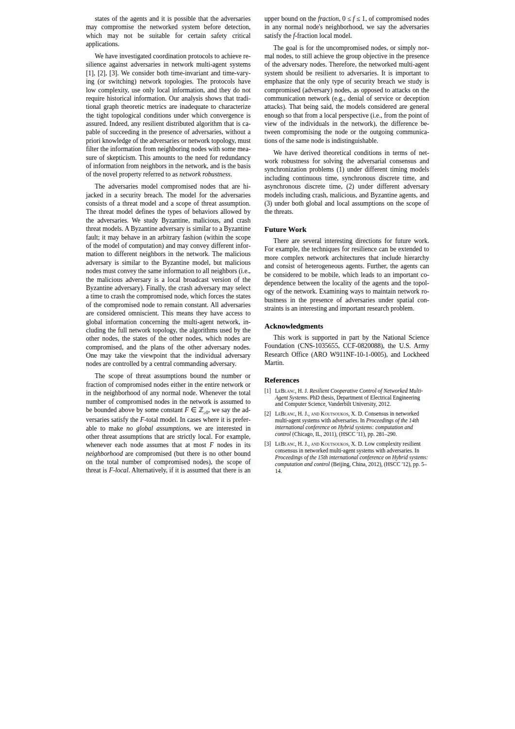states of the agents and it is possible that the adversaries may compromise the networked system before detection, which may not be suitable for certain safety critical applications.
We have investigated coordination protocols to achieve resilience against adversaries in network multi-agent systems [1], [2], [3]. We consider both time-invariant and time-varying (or switching) network topologies. The protocols have low complexity, use only local information, and they do not require historical information. Our analysis shows that traditional graph theoretic metrics are inadequate to characterize the tight topological conditions under which convergence is assured. Indeed, any resilient distributed algorithm that is capable of succeeding in the presence of adversaries, without a priori knowledge of the adversaries or network topology, must filter the information from neighboring nodes with some measure of skepticism. This amounts to the need for redundancy of information from neighbors in the network, and is the basis of the novel property referred to as network robustness.
The adversaries model compromised nodes that are hijacked in a security breach. The model for the adversaries consists of a threat model and a scope of threat assumption. The threat model defines the types of behaviors allowed by the adversaries. We study Byzantine, malicious, and crash threat models. A Byzantine adversary is similar to a Byzantine fault; it may behave in an arbitrary fashion (within the scope of the model of computation) and may convey different information to different neighbors in the network. The malicious adversary is similar to the Byzantine model, but malicious nodes must convey the same information to all neighbors (i.e., the malicious adversary is a local broadcast version of the Byzantine adversary). Finally, the crash adversary may select a time to crash the compromised node, which forces the states of the compromised node to remain constant. All adversaries are considered omniscient. This means they have access to global information concerning the multi-agent network, including the full network topology, the algorithms used by the other nodes, the states of the other nodes, which nodes are compromised, and the plans of the other adversary nodes. One may take the viewpoint that the individual adversary nodes are controlled by a central commanding adversary.
The scope of threat assumptions bound the number or fraction of compromised nodes either in the entire network or in the neighborhood of any normal node. Whenever the total number of compromised nodes in the network is assumed to be bounded above by some constant F ∈ ℤ≥0, we say the adversaries satisfy the F-total model. In cases where it is preferable to make no global assumptions, we are interested in other threat assumptions that are strictly local. For example, whenever each node assumes that at most F nodes in its neighborhood are compromised (but there is no other bound on the total number of compromised nodes), the scope of threat is F-local. Alternatively, if it is assumed that there is an upper bound on the fraction, 0 ≤ f ≤ 1, of compromised nodes in any normal node's neighborhood, we say the adversaries satisfy the f-fraction local model.
The goal is for the uncompromised nodes, or simply normal nodes, to still achieve the group objective in the presence of the adversary nodes. Therefore, the networked multi-agent system should be resilient to adversaries. It is important to emphasize that the only type of security breach we study is compromised (adversary) nodes, as opposed to attacks on the communication network (e.g., denial of service or deception attacks). That being said, the models considered are general enough so that from a local perspective (i.e., from the point of view of the individuals in the network), the difference between compromising the node or the outgoing communications of the same node is indistinguishable.
We have derived theoretical conditions in terms of network robustness for solving the adversarial consensus and synchronization problems (1) under different timing models including continuous time, synchronous discrete time, and asynchronous discrete time, (2) under different adversary models including crash, malicious, and Byzantine agents, and (3) under both global and local assumptions on the scope of the threats.
Future Work
There are several interesting directions for future work. For example, the techniques for resilience can be extended to more complex network architectures that include hierarchy and consist of heterogeneous agents. Further, the agents can be considered to be mobile, which leads to an important co-dependence between the locality of the agents and the topology of the network. Examining ways to maintain network robustness in the presence of adversaries under spatial constraints is an interesting and important research problem.
Acknowledgments
This work is supported in part by the National Science Foundation (CNS-1035655, CCF-0820088), the U.S. Army Research Office (ARO W911NF-10-1-0005), and Lockheed Martin.
References
LeBlanc, H. J. Resilient Cooperative Control of Networked Multi-Agent Systems. PhD thesis, Department of Electrical Engineering and Computer Science, Vanderbilt University, 2012.
LeBlanc, H. J., and Koutsoukos, X. D. Consensus in networked multi-agent systems with adversaries. In Proceedings of the 14th international conference on Hybrid systems: computation and control (Chicago, IL, 2011), (HSCC '11), pp. 281–290.
LeBlanc, H. J., and Koutsoukos, X. D. Low complexity resilient consensus in networked multi-agent systems with adversaries. In Proceedings of the 15th international conference on Hybrid systems: computation and control (Beijing, China, 2012), (HSCC '12), pp. 5–14.